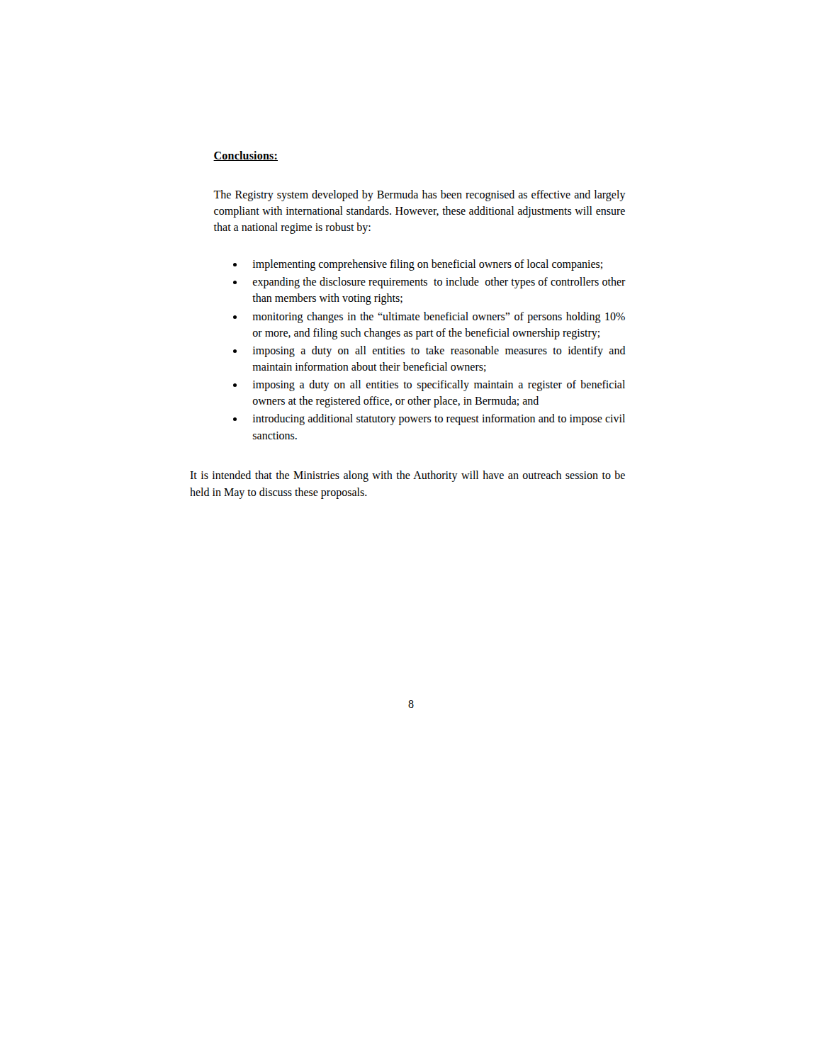Conclusions:
The Registry system developed by Bermuda has been recognised as effective and largely compliant with international standards. However, these additional adjustments will ensure that a national regime is robust by:
implementing comprehensive filing on beneficial owners of local companies;
expanding the disclosure requirements to include other types of controllers other than members with voting rights;
monitoring changes in the “ultimate beneficial owners” of persons holding 10% or more, and filing such changes as part of the beneficial ownership registry;
imposing a duty on all entities to take reasonable measures to identify and maintain information about their beneficial owners;
imposing a duty on all entities to specifically maintain a register of beneficial owners at the registered office, or other place, in Bermuda; and
introducing additional statutory powers to request information and to impose civil sanctions.
It is intended that the Ministries along with the Authority will have an outreach session to be held in May to discuss these proposals.
8